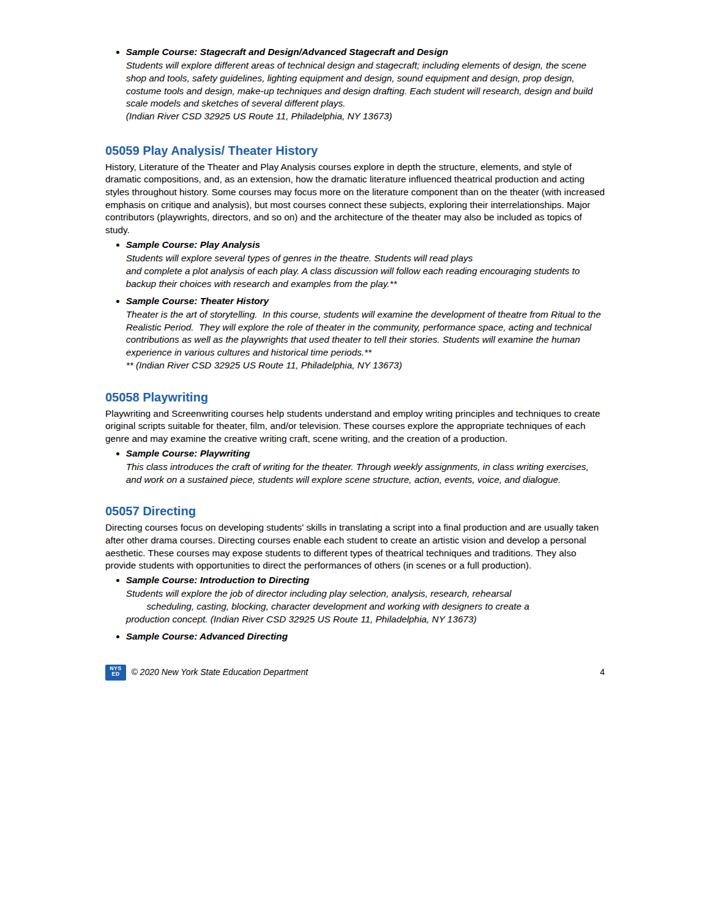Sample Course: Stagecraft and Design/Advanced Stagecraft and Design Students will explore different areas of technical design and stagecraft; including elements of design, the scene shop and tools, safety guidelines, lighting equipment and design, sound equipment and design, prop design, costume tools and design, make-up techniques and design drafting. Each student will research, design and build scale models and sketches of several different plays.
(Indian River CSD 32925 US Route 11, Philadelphia, NY 13673)
05059 Play Analysis/ Theater History
History, Literature of the Theater and Play Analysis courses explore in depth the structure, elements, and style of dramatic compositions, and, as an extension, how the dramatic literature influenced theatrical production and acting styles throughout history. Some courses may focus more on the literature component than on the theater (with increased emphasis on critique and analysis), but most courses connect these subjects, exploring their interrelationships. Major contributors (playwrights, directors, and so on) and the architecture of the theater may also be included as topics of study.
Sample Course: Play Analysis Students will explore several types of genres in the theatre. Students will read plays
and complete a plot analysis of each play. A class discussion will follow each reading encouraging students to backup their choices with research and examples from the play.**
Sample Course: Theater History Theater is the art of storytelling. In this course, students will examine the development of theatre from Ritual to the Realistic Period. They will explore the role of theater in the community, performance space, acting and technical contributions as well as the playwrights that used theater to tell their stories. Students will examine the human experience in various cultures and historical time periods.**
** (Indian River CSD 32925 US Route 11, Philadelphia, NY 13673)
05058 Playwriting
Playwriting and Screenwriting courses help students understand and employ writing principles and techniques to create original scripts suitable for theater, film, and/or television. These courses explore the appropriate techniques of each genre and may examine the creative writing craft, scene writing, and the creation of a production.
Sample Course: Playwriting This class introduces the craft of writing for the theater. Through weekly assignments, in class writing exercises, and work on a sustained piece, students will explore scene structure, action, events, voice, and dialogue.
05057 Directing
Directing courses focus on developing students' skills in translating a script into a final production and are usually taken after other drama courses. Directing courses enable each student to create an artistic vision and develop a personal aesthetic. These courses may expose students to different types of theatrical techniques and traditions. They also provide students with opportunities to direct the performances of others (in scenes or a full production).
Sample Course: Introduction to Directing Students will explore the job of director including play selection, analysis, research, rehearsal scheduling, casting, blocking, character development and working with designers to create a production concept. (Indian River CSD 32925 US Route 11, Philadelphia, NY 13673)
Sample Course: Advanced Directing
NYS
ED © 2020 New York State Education Department
4